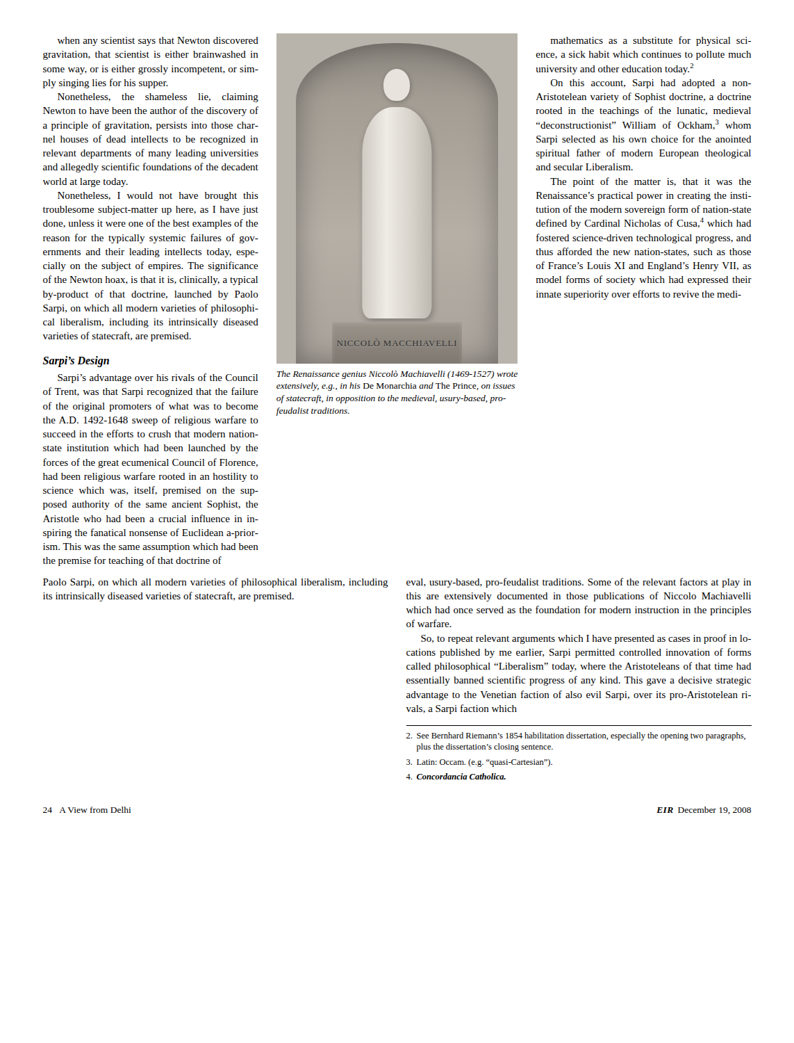when any scientist says that Newton discovered gravitation, that scientist is either brainwashed in some way, or is either grossly incompetent, or simply singing lies for his supper.
Nonetheless, the shameless lie, claiming Newton to have been the author of the discovery of a principle of gravitation, persists into those charnel houses of dead intellects to be recognized in relevant departments of many leading universities and allegedly scientific foundations of the decadent world at large today.
Nonetheless, I would not have brought this troublesome subject-matter up here, as I have just done, unless it were one of the best examples of the reason for the typically systemic failures of governments and their leading intellects today, especially on the subject of empires. The significance of the Newton hoax, is that it is, clinically, a typical by-product of that doctrine, launched by Paolo Sarpi, on which all modern varieties of philosophical liberalism, including its intrinsically diseased varieties of statecraft, are premised.
Sarpi’s Design
Sarpi’s advantage over his rivals of the Council of Trent, was that Sarpi recognized that the failure of the original promoters of what was to become the A.D. 1492-1648 sweep of religious warfare to succeed in the efforts to crush that modern nation-state institution which had been launched by the forces of the great ecumenical Council of Florence, had been religious warfare rooted in an hostility to science which was, itself, premised on the supposed authority of the same ancient Sophist, the Aristotle who had been a crucial influence in inspiring the fanatical nonsense of Euclidean a-priorism. This was the same assumption which had been the premise for teaching of that doctrine of
NICCOLÒ MACCHIAVELLI
The Renaissance genius Niccolò Machiavelli (1469-1527) wrote extensively, e.g., in his De Monarchia and The Prince, on issues of statecraft, in opposition to the medieval, usury-based, pro-feudalist traditions.
mathematics as a substitute for physical science, a sick habit which continues to pollute much university and other education today.2
On this account, Sarpi had adopted a non-Aristotelean variety of Sophist doctrine, a doctrine rooted in the teachings of the lunatic, medieval “deconstructionist” William of Ockham,3 whom Sarpi selected as his own choice for the anointed spiritual father of modern European theological and secular Liberalism.
The point of the matter is, that it was the Renaissance’s practical power in creating the institution of the modern sovereign form of nation-state defined by Cardinal Nicholas of Cusa,4 which had fostered science-driven technological progress, and thus afforded the new nation-states, such as those of France’s Louis XI and England’s Henry VII, as model forms of society which had expressed their innate superiority over efforts to revive the medi-
Paolo Sarpi, on which all modern varieties of philosophical liberalism, including its intrinsically diseased varieties of statecraft, are premised.
eval, usury-based, pro-feudalist traditions. Some of the relevant factors at play in this are extensively documented in those publications of Niccolo Machiavelli which had once served as the foundation for modern instruction in the principles of warfare.
So, to repeat relevant arguments which I have presented as cases in proof in locations published by me earlier, Sarpi permitted controlled innovation of forms called philosophical “Liberalism” today, where the Aristoteleans of that time had essentially banned scientific progress of any kind. This gave a decisive strategic advantage to the Venetian faction of also evil Sarpi, over its pro-Aristotelean rivals, a Sarpi faction which
2. See Bernhard Riemann’s 1854 habilitation dissertation, especially the opening two paragraphs, plus the dissertation’s closing sentence.
3. Latin: Occam. (e.g. “quasi-Cartesian”).
4. Concordancia Catholica.
24 A View from Delhi
EIRDecember 19, 2008